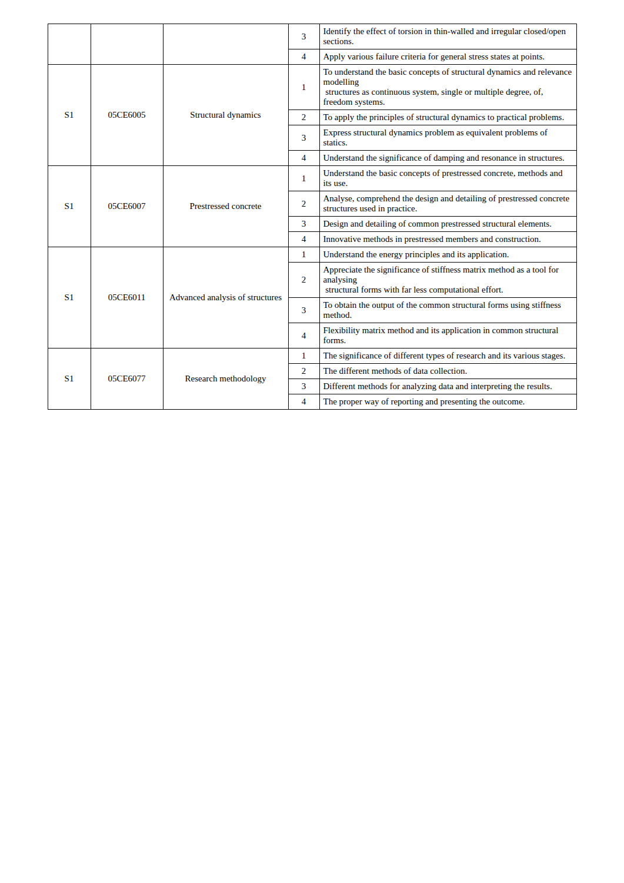| | | | 3 | Identify the effect of torsion in thin-walled and irregular closed/open sections. |
| 4 | Apply various failure criteria for general stress states at points. |
| S1 | 05CE6005 | Structural dynamics | 1 | To understand the basic concepts of structural dynamics and relevance modelling structures as continuous system, single or multiple degree, of, freedom systems. |
| 2 | To apply the principles of structural dynamics to practical problems. |
| 3 | Express structural dynamics problem as equivalent problems of statics. |
| 4 | Understand the significance of damping and resonance in structures. |
| S1 | 05CE6007 | Prestressed concrete | 1 | Understand the basic concepts of prestressed concrete, methods and its use. |
| 2 | Analyse, comprehend the design and detailing of prestressed concrete structures used in practice. |
| 3 | Design and detailing of common prestressed structural elements. |
| 4 | Innovative methods in prestressed members and construction. |
| S1 | 05CE6011 | Advanced analysis of structures | 1 | Understand the energy principles and its application. |
| 2 | Appreciate the significance of stiffness matrix method as a tool for analysing structural forms with far less computational effort. |
| 3 | To obtain the output of the common structural forms using stiffness method. |
| 4 | Flexibility matrix method and its application in common structural forms. |
| S1 | 05CE6077 | Research methodology | 1 | The significance of different types of research and its various stages. |
| 2 | The different methods of data collection. |
| 3 | Different methods for analyzing data and interpreting the results. |
| 4 | The proper way of reporting and presenting the outcome. |